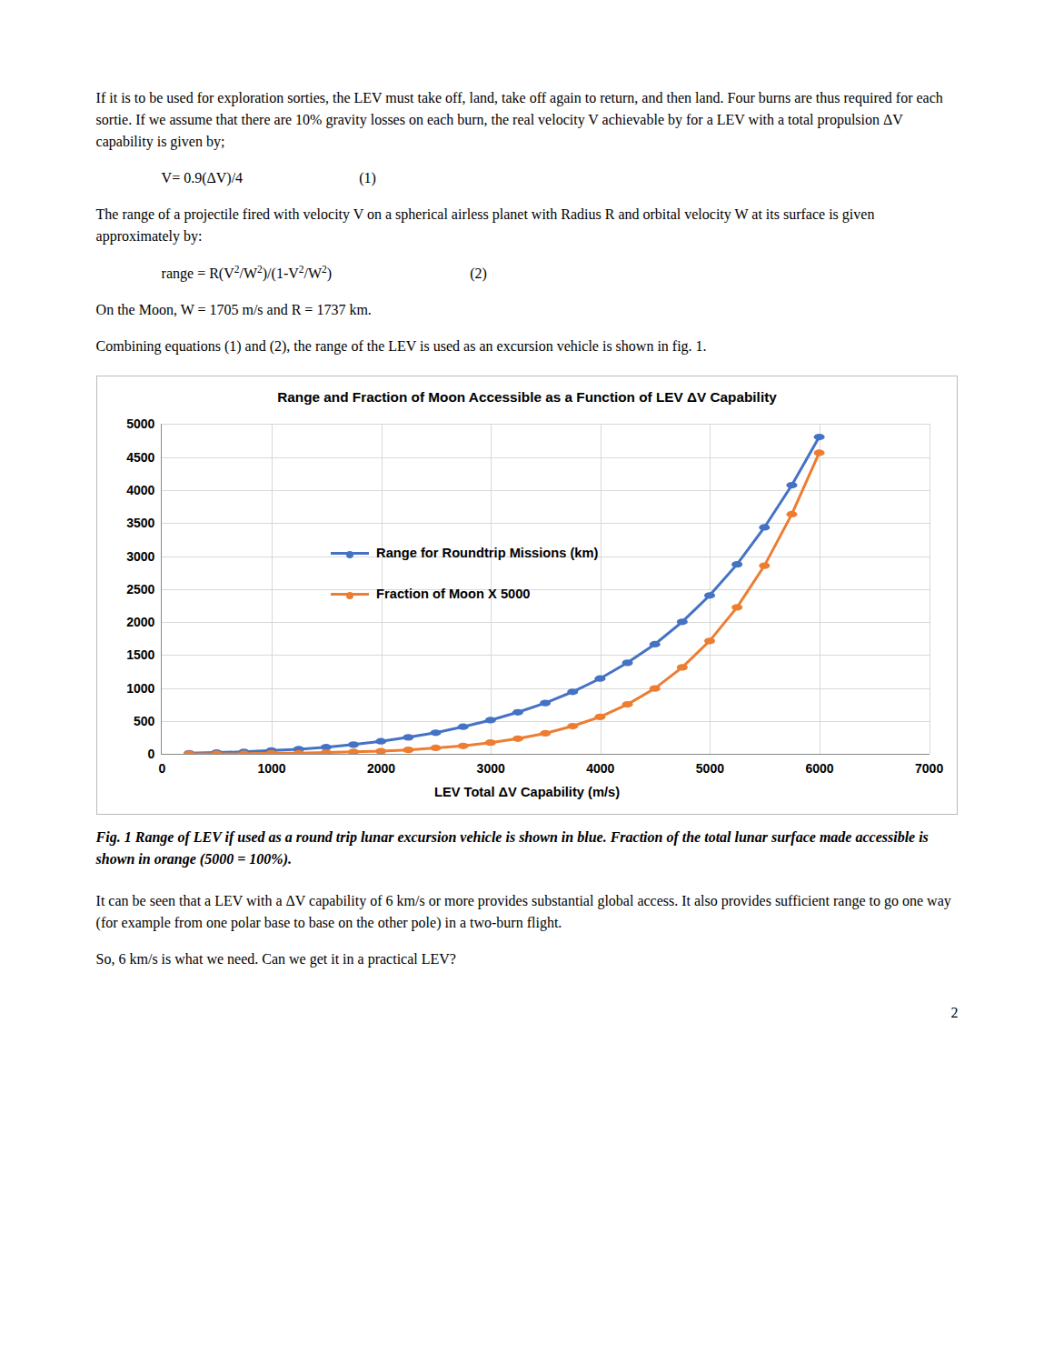If it is to be used for exploration sorties, the LEV must take off, land, take off again to return, and then land. Four burns are thus required for each sortie. If we assume that there are 10% gravity losses on each burn, the real velocity V achievable by for a LEV with a total propulsion ΔV capability is given by;
V= 0.9(ΔV)/4 (1)
The range of a projectile fired with velocity V on a spherical airless planet with Radius R and orbital velocity W at its surface is given approximately by:
range = R(V2/W2)/(1-V2/W2) (2)
On the Moon, W = 1705 m/s and R = 1737 km.
Combining equations (1) and (2), the range of the LEV is used as an excursion vehicle is shown in fig. 1.
Range and Fraction of Moon Accessible as a Function of LEV ΔV Capability
5000
4500
4000
3500
3000
2500
2000
1500
1000
500
0
0
1000
2000
3000
4000
5000
6000
7000
Range for Roundtrip Missions (km)
Fraction of Moon X 5000
LEV Total ΔV Capability (m/s)
Fig. 1 Range of LEV if used as a round trip lunar excursion vehicle is shown in blue. Fraction of the total lunar surface made accessible is shown in orange (5000 = 100%).
It can be seen that a LEV with a ΔV capability of 6 km/s or more provides substantial global access. It also provides sufficient range to go one way (for example from one polar base to base on the other pole) in a two-burn flight.
So, 6 km/s is what we need. Can we get it in a practical LEV?
2